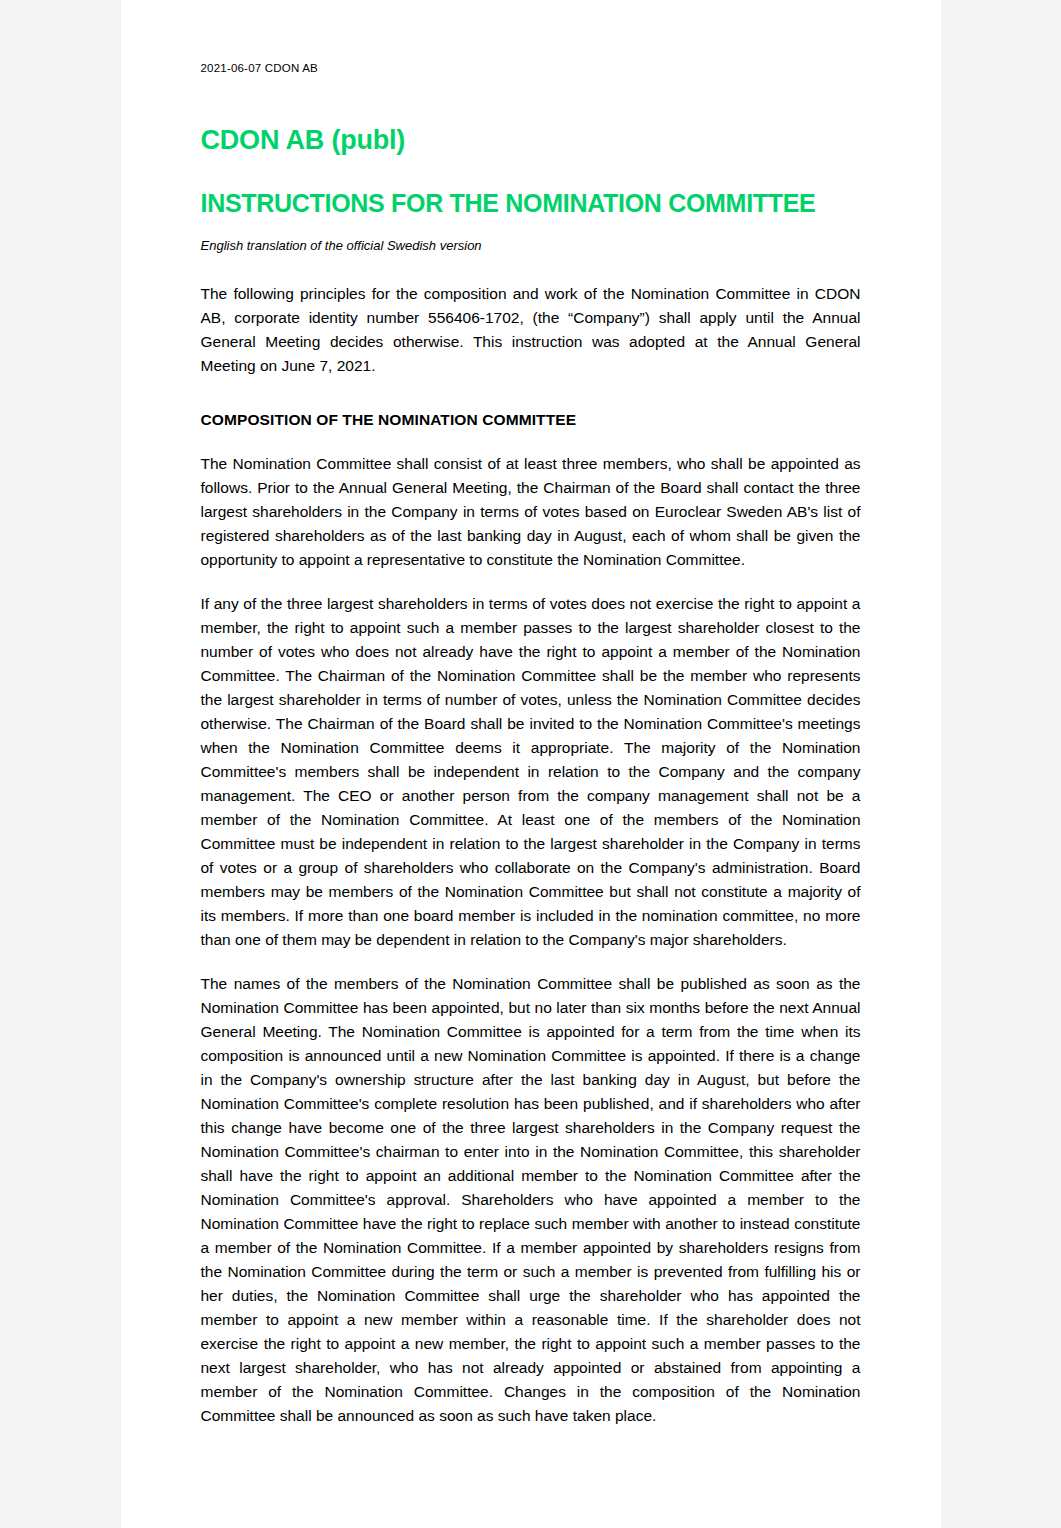2021-06-07 CDON AB
CDON AB (publ)
INSTRUCTIONS FOR THE NOMINATION COMMITTEE
English translation of the official Swedish version
The following principles for the composition and work of the Nomination Committee in CDON AB, corporate identity number 556406-1702, (the “Company”) shall apply until the Annual General Meeting decides otherwise. This instruction was adopted at the Annual General Meeting on June 7, 2021.
COMPOSITION OF THE NOMINATION COMMITTEE
The Nomination Committee shall consist of at least three members, who shall be appointed as follows. Prior to the Annual General Meeting, the Chairman of the Board shall contact the three largest shareholders in the Company in terms of votes based on Euroclear Sweden AB's list of registered shareholders as of the last banking day in August, each of whom shall be given the opportunity to appoint a representative to constitute the Nomination Committee.
If any of the three largest shareholders in terms of votes does not exercise the right to appoint a member, the right to appoint such a member passes to the largest shareholder closest to the number of votes who does not already have the right to appoint a member of the Nomination Committee. The Chairman of the Nomination Committee shall be the member who represents the largest shareholder in terms of number of votes, unless the Nomination Committee decides otherwise. The Chairman of the Board shall be invited to the Nomination Committee's meetings when the Nomination Committee deems it appropriate. The majority of the Nomination Committee's members shall be independent in relation to the Company and the company management. The CEO or another person from the company management shall not be a member of the Nomination Committee. At least one of the members of the Nomination Committee must be independent in relation to the largest shareholder in the Company in terms of votes or a group of shareholders who collaborate on the Company's administration. Board members may be members of the Nomination Committee but shall not constitute a majority of its members. If more than one board member is included in the nomination committee, no more than one of them may be dependent in relation to the Company's major shareholders.
The names of the members of the Nomination Committee shall be published as soon as the Nomination Committee has been appointed, but no later than six months before the next Annual General Meeting. The Nomination Committee is appointed for a term from the time when its composition is announced until a new Nomination Committee is appointed. If there is a change in the Company's ownership structure after the last banking day in August, but before the Nomination Committee's complete resolution has been published, and if shareholders who after this change have become one of the three largest shareholders in the Company request the Nomination Committee's chairman to enter into in the Nomination Committee, this shareholder shall have the right to appoint an additional member to the Nomination Committee after the Nomination Committee's approval. Shareholders who have appointed a member to the Nomination Committee have the right to replace such member with another to instead constitute a member of the Nomination Committee. If a member appointed by shareholders resigns from the Nomination Committee during the term or such a member is prevented from fulfilling his or her duties, the Nomination Committee shall urge the shareholder who has appointed the member to appoint a new member within a reasonable time. If the shareholder does not exercise the right to appoint a new member, the right to appoint such a member passes to the next largest shareholder, who has not already appointed or abstained from appointing a member of the Nomination Committee. Changes in the composition of the Nomination Committee shall be announced as soon as such have taken place.